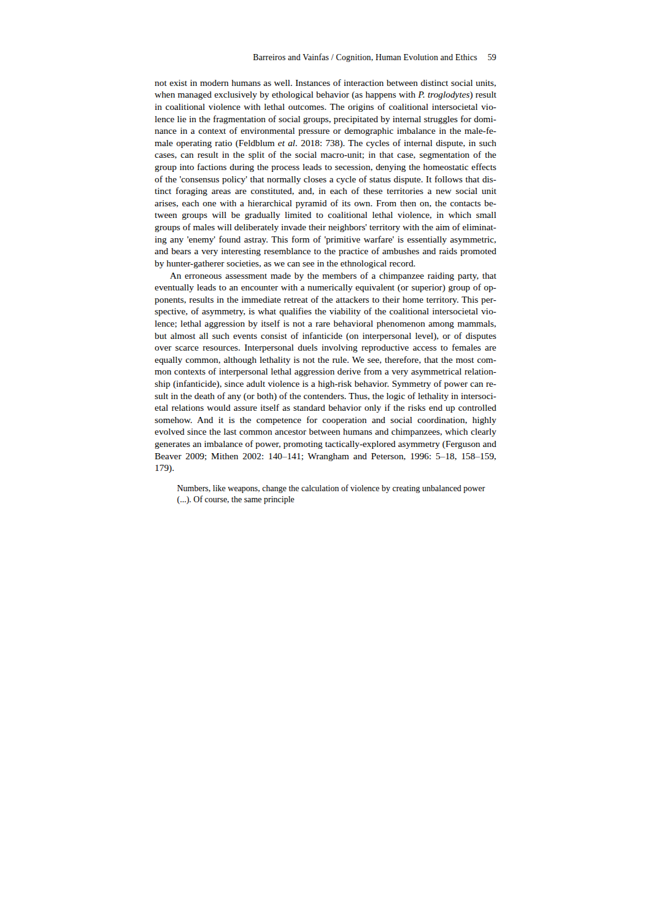Barreiros and Vainfas / Cognition, Human Evolution and Ethics 59
not exist in modern humans as well. Instances of interaction between distinct social units, when managed exclusively by ethological behavior (as happens with P. troglodytes) result in coalitional violence with lethal outcomes. The origins of coalitional intersocietal violence lie in the fragmentation of social groups, precipitated by internal struggles for dominance in a context of environmental pressure or demographic imbalance in the male-female operating ratio (Feldblum et al. 2018: 738). The cycles of internal dispute, in such cases, can result in the split of the social macro-unit; in that case, segmentation of the group into factions during the process leads to secession, denying the homeostatic effects of the 'consensus policy' that normally closes a cycle of status dispute. It follows that distinct foraging areas are constituted, and, in each of these territories a new social unit arises, each one with a hierarchical pyramid of its own. From then on, the contacts between groups will be gradually limited to coalitional lethal violence, in which small groups of males will deliberately invade their neighbors' territory with the aim of eliminating any 'enemy' found astray. This form of 'primitive warfare' is essentially asymmetric, and bears a very interesting resemblance to the practice of ambushes and raids promoted by hunter-gatherer societies, as we can see in the ethnological record.
An erroneous assessment made by the members of a chimpanzee raiding party, that eventually leads to an encounter with a numerically equivalent (or superior) group of opponents, results in the immediate retreat of the attackers to their home territory. This perspective, of asymmetry, is what qualifies the viability of the coalitional intersocietal violence; lethal aggression by itself is not a rare behavioral phenomenon among mammals, but almost all such events consist of infanticide (on interpersonal level), or of disputes over scarce resources. Interpersonal duels involving reproductive access to females are equally common, although lethality is not the rule. We see, therefore, that the most common contexts of interpersonal lethal aggression derive from a very asymmetrical relationship (infanticide), since adult violence is a high-risk behavior. Symmetry of power can result in the death of any (or both) of the contenders. Thus, the logic of lethality in intersocietal relations would assure itself as standard behavior only if the risks end up controlled somehow. And it is the competence for cooperation and social coordination, highly evolved since the last common ancestor between humans and chimpanzees, which clearly generates an imbalance of power, promoting tactically-explored asymmetry (Ferguson and Beaver 2009; Mithen 2002: 140–141; Wrangham and Peterson, 1996: 5–18, 158–159, 179).
Numbers, like weapons, change the calculation of violence by creating unbalanced power (...). Of course, the same principle